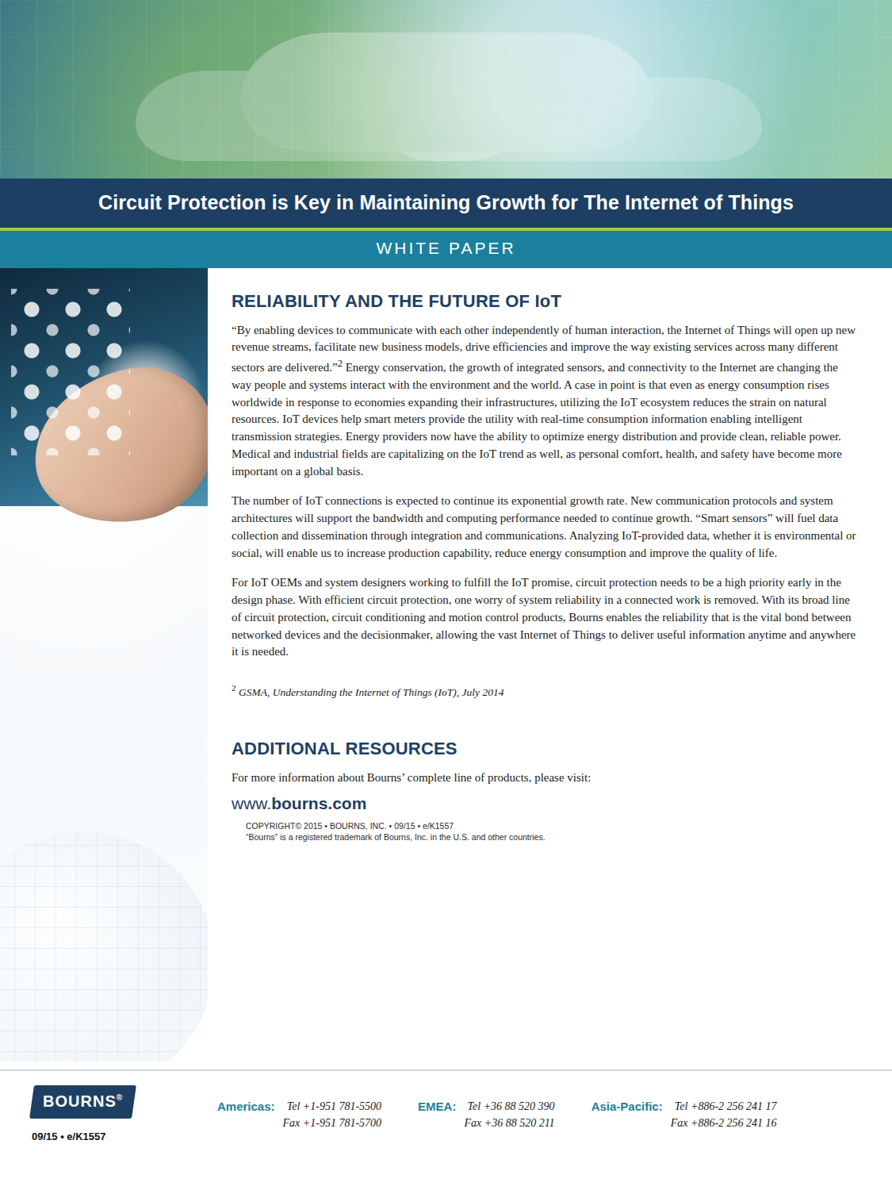Circuit Protection is Key in Maintaining Growth for The Internet of Things
WHITE PAPER
RELIABILITY AND THE FUTURE OF IoT
“By enabling devices to communicate with each other independently of human interaction, the Internet of Things will open up new revenue streams, facilitate new business models, drive efficiencies and improve the way existing services across many different sectors are delivered.”2 Energy conservation, the growth of integrated sensors, and connectivity to the Internet are changing the way people and systems interact with the environment and the world. A case in point is that even as energy consumption rises worldwide in response to economies expanding their infrastructures, utilizing the IoT ecosystem reduces the strain on natural resources. IoT devices help smart meters provide the utility with real-time consumption information enabling intelligent transmission strategies. Energy providers now have the ability to optimize energy distribution and provide clean, reliable power. Medical and industrial fields are capitalizing on the IoT trend as well, as personal comfort, health, and safety have become more important on a global basis.
The number of IoT connections is expected to continue its exponential growth rate. New communication protocols and system architectures will support the bandwidth and computing performance needed to continue growth. “Smart sensors” will fuel data collection and dissemination through integration and communications. Analyzing IoT-provided data, whether it is environmental or social, will enable us to increase production capability, reduce energy consumption and improve the quality of life.
For IoT OEMs and system designers working to fulfill the IoT promise, circuit protection needs to be a high priority early in the design phase. With efficient circuit protection, one worry of system reliability in a connected work is removed. With its broad line of circuit protection, circuit conditioning and motion control products, Bourns enables the reliability that is the vital bond between networked devices and the decisionmaker, allowing the vast Internet of Things to deliver useful information anytime and anywhere it is needed.
2 GSMA, Understanding the Internet of Things (IoT), July 2014
ADDITIONAL RESOURCES
For more information about Bourns’ complete line of products, please visit:
www. bourns.com
COPYRIGHT© 2015 • BOURNS, INC. • 09/15 • e/K1557
“Bourns” is a registered trademark of Bourns, Inc. in the U.S. and other countries.
BOURNS®
09/15 • e/K1557
Americas:
Tel +1-951 781-5500
Fax +1-951 781-5700
EMEA:
Tel +36 88 520 390
Fax +36 88 520 211
Asia-Pacific:
Tel +886-2 256 241 17
Fax +886-2 256 241 16